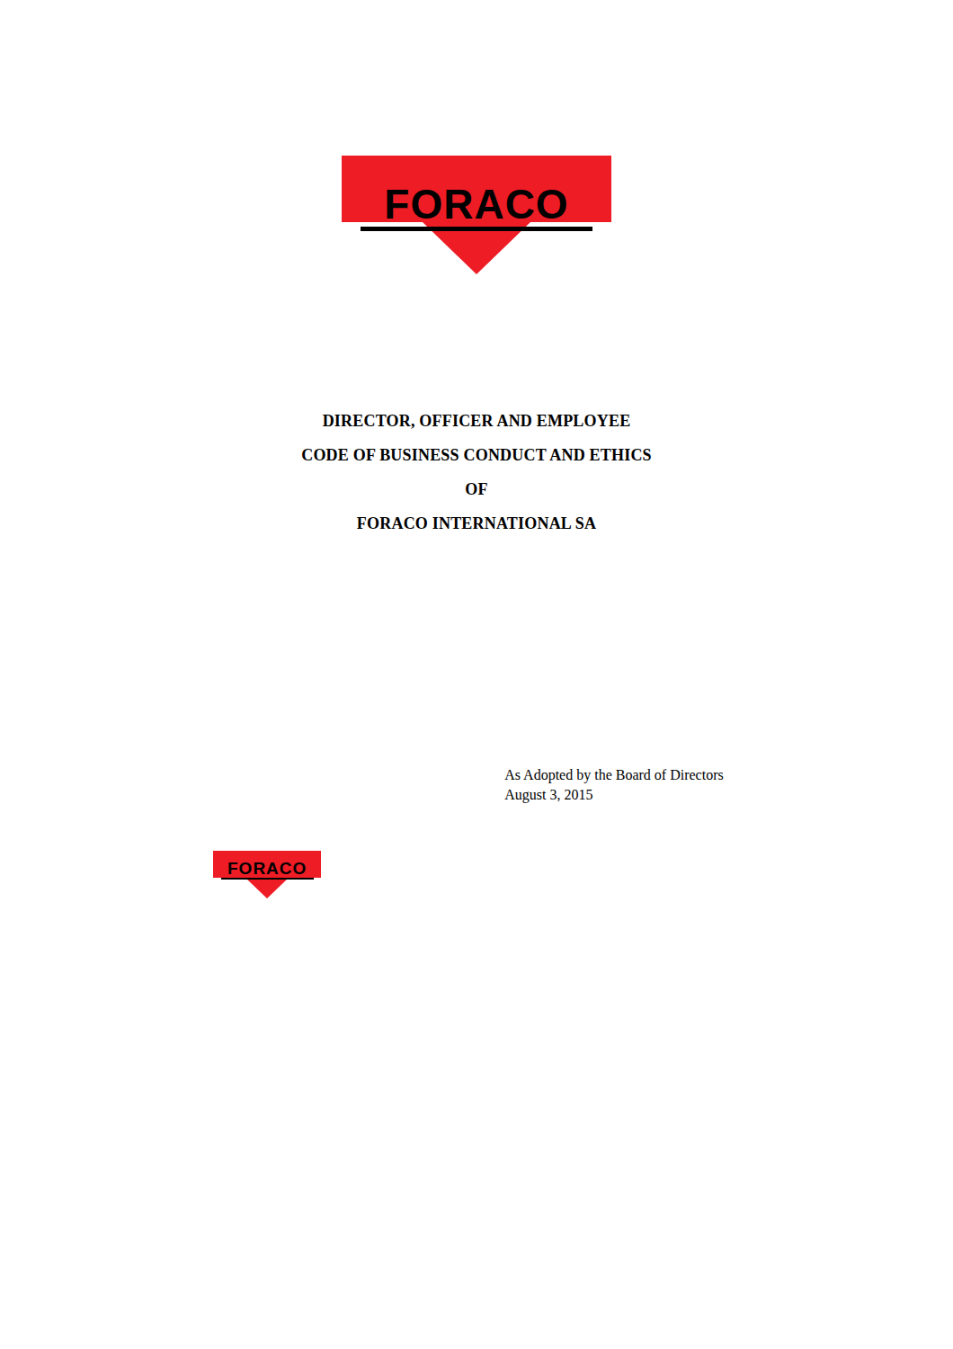FORACO
DIRECTOR, OFFICER AND EMPLOYEE
CODE OF BUSINESS CONDUCT AND ETHICS
OF
FORACO INTERNATIONAL SA
As Adopted by the Board of Directors
August 3, 2015
FORACO